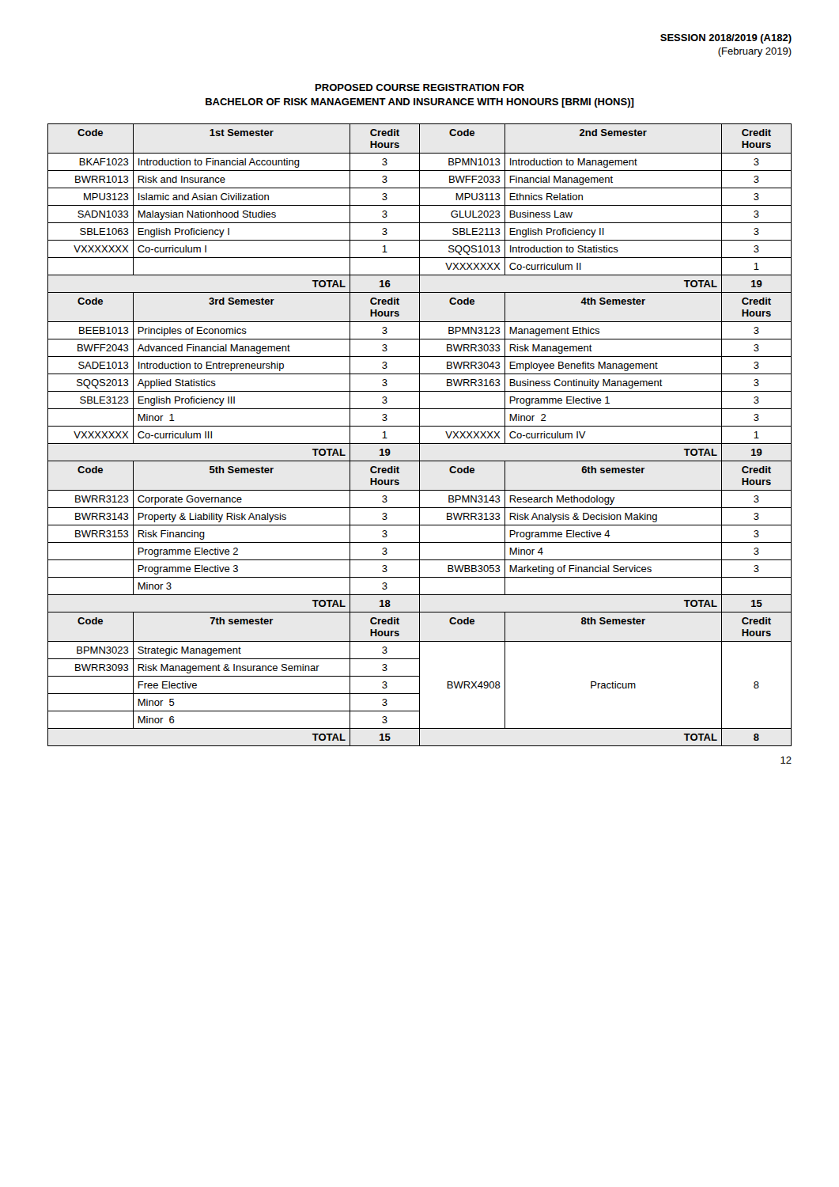SESSION 2018/2019 (A182)
(February 2019)
PROPOSED COURSE REGISTRATION FOR
BACHELOR OF RISK MANAGEMENT AND INSURANCE WITH HONOURS [BRMI (HONS)]
| Code | 1st Semester | Credit Hours | Code | 2nd Semester | Credit Hours |
| --- | --- | --- | --- | --- | --- |
| BKAF1023 | Introduction to Financial Accounting | 3 | BPMN1013 | Introduction to Management | 3 |
| BWRR1013 | Risk and Insurance | 3 | BWFF2033 | Financial Management | 3 |
| MPU3123 | Islamic and Asian Civilization | 3 | MPU3113 | Ethnics Relation | 3 |
| SADN1033 | Malaysian Nationhood Studies | 3 | GLUL2023 | Business Law | 3 |
| SBLE1063 | English Proficiency I | 3 | SBLE2113 | English Proficiency II | 3 |
| VXXXXXXX | Co-curriculum I | 1 | SQQS1013 | Introduction to Statistics | 3 |
| | | | VXXXXXXX | Co-curriculum II | 1 |
| TOTAL | 16 | TOTAL | 19 |
| Code | 3rd Semester | Credit Hours | Code | 4th Semester | Credit Hours |
| BEEB1013 | Principles of Economics | 3 | BPMN3123 | Management Ethics | 3 |
| BWFF2043 | Advanced Financial Management | 3 | BWRR3033 | Risk Management | 3 |
| SADE1013 | Introduction to Entrepreneurship | 3 | BWRR3043 | Employee Benefits Management | 3 |
| SQQS2013 | Applied Statistics | 3 | BWRR3163 | Business Continuity Management | 3 |
| SBLE3123 | English Proficiency III | 3 | | Programme Elective 1 | 3 |
| | Minor 1 | 3 | | Minor 2 | 3 |
| VXXXXXXX | Co-curriculum III | 1 | VXXXXXXX | Co-curriculum IV | 1 |
| TOTAL | 19 | TOTAL | 19 |
| Code | 5th Semester | Credit Hours | Code | 6th semester | Credit Hours |
| BWRR3123 | Corporate Governance | 3 | BPMN3143 | Research Methodology | 3 |
| BWRR3143 | Property & Liability Risk Analysis | 3 | BWRR3133 | Risk Analysis & Decision Making | 3 |
| BWRR3153 | Risk Financing | 3 | | Programme Elective 4 | 3 |
| | Programme Elective 2 | 3 | | Minor 4 | 3 |
| | Programme Elective 3 | 3 | BWBB3053 | Marketing of Financial Services | 3 |
| | Minor 3 | 3 | | | |
| TOTAL | 18 | TOTAL | 15 |
| Code | 7th semester | Credit Hours | Code | 8th Semester | Credit Hours |
| BPMN3023 | Strategic Management | 3 | BWRX4908 | Practicum | 8 |
| BWRR3093 | Risk Management & Insurance Seminar | 3 |
| | Free Elective | 3 |
| | Minor 5 | 3 |
| | Minor 6 | 3 |
| TOTAL | 15 | TOTAL | 8 |
12